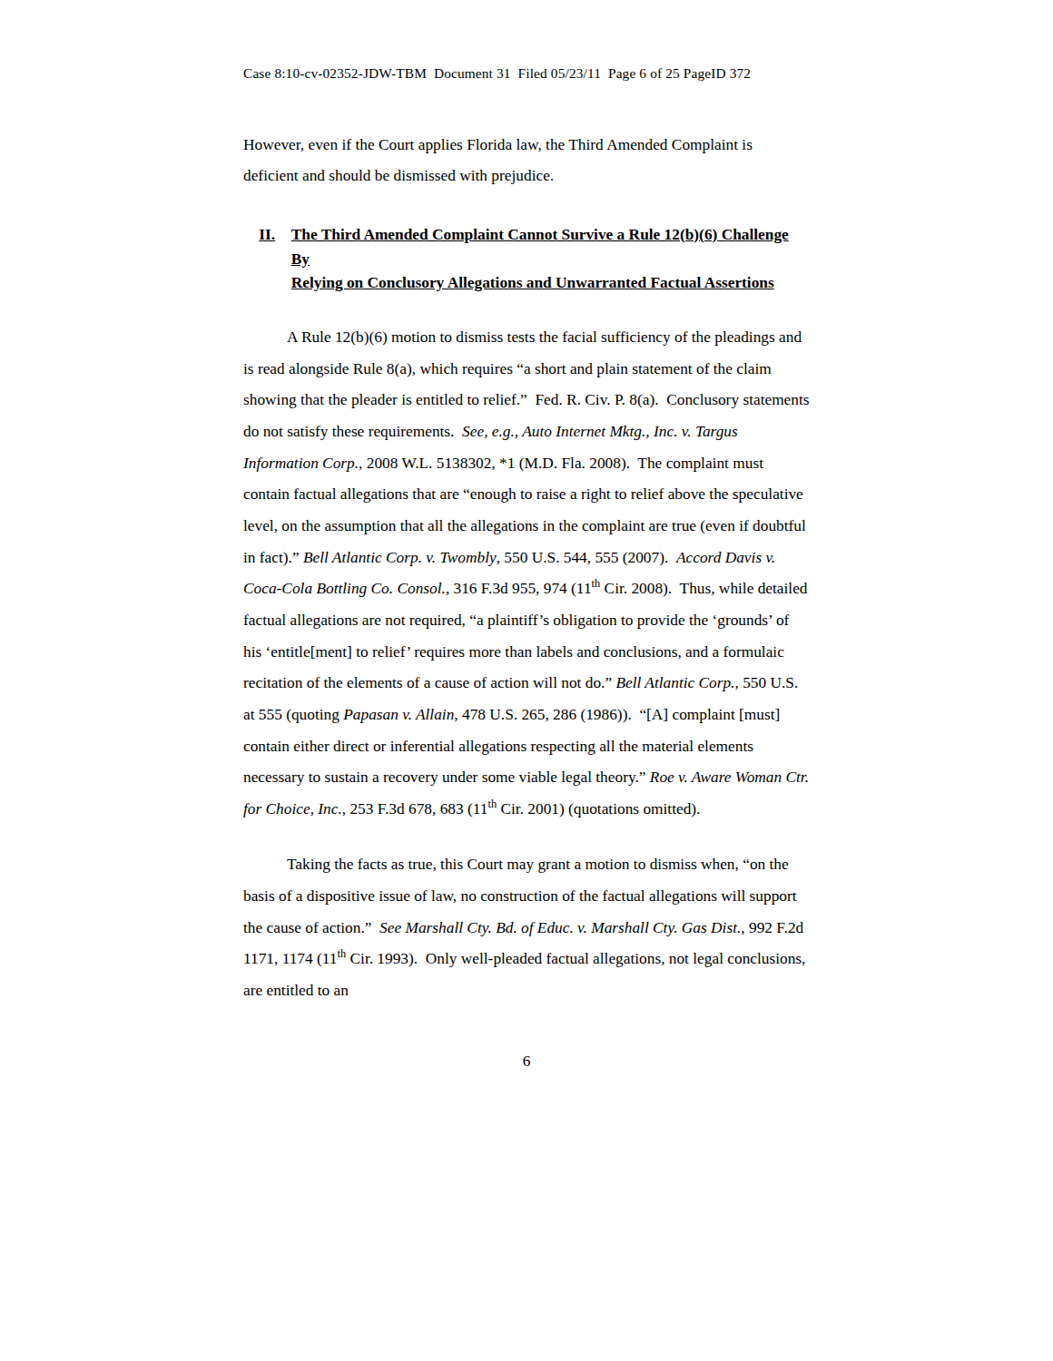Case 8:10-cv-02352-JDW-TBM Document 31 Filed 05/23/11 Page 6 of 25 PageID 372
However, even if the Court applies Florida law, the Third Amended Complaint is deficient and should be dismissed with prejudice.
II.
The Third Amended Complaint Cannot Survive a Rule 12(b)(6) Challenge By Relying on Conclusory Allegations and Unwarranted Factual Assertions
A Rule 12(b)(6) motion to dismiss tests the facial sufficiency of the pleadings and is read alongside Rule 8(a), which requires “a short and plain statement of the claim showing that the pleader is entitled to relief.” Fed. R. Civ. P. 8(a). Conclusory statements do not satisfy these requirements. See, e.g., Auto Internet Mktg., Inc. v. Targus Information Corp., 2008 W.L. 5138302, *1 (M.D. Fla. 2008). The complaint must contain factual allegations that are “enough to raise a right to relief above the speculative level, on the assumption that all the allegations in the complaint are true (even if doubtful in fact).” Bell Atlantic Corp. v. Twombly, 550 U.S. 544, 555 (2007). Accord Davis v. Coca-Cola Bottling Co. Consol., 316 F.3d 955, 974 (11th Cir. 2008). Thus, while detailed factual allegations are not required, “a plaintiff’s obligation to provide the ‘grounds’ of his ‘entitle[ment] to relief’ requires more than labels and conclusions, and a formulaic recitation of the elements of a cause of action will not do.” Bell Atlantic Corp., 550 U.S. at 555 (quoting Papasan v. Allain, 478 U.S. 265, 286 (1986)). “[A] complaint [must] contain either direct or inferential allegations respecting all the material elements necessary to sustain a recovery under some viable legal theory.” Roe v. Aware Woman Ctr. for Choice, Inc., 253 F.3d 678, 683 (11th Cir. 2001) (quotations omitted).
Taking the facts as true, this Court may grant a motion to dismiss when, “on the basis of a dispositive issue of law, no construction of the factual allegations will support the cause of action.” See Marshall Cty. Bd. of Educ. v. Marshall Cty. Gas Dist., 992 F.2d 1171, 1174 (11th Cir. 1993). Only well-pleaded factual allegations, not legal conclusions, are entitled to an
6